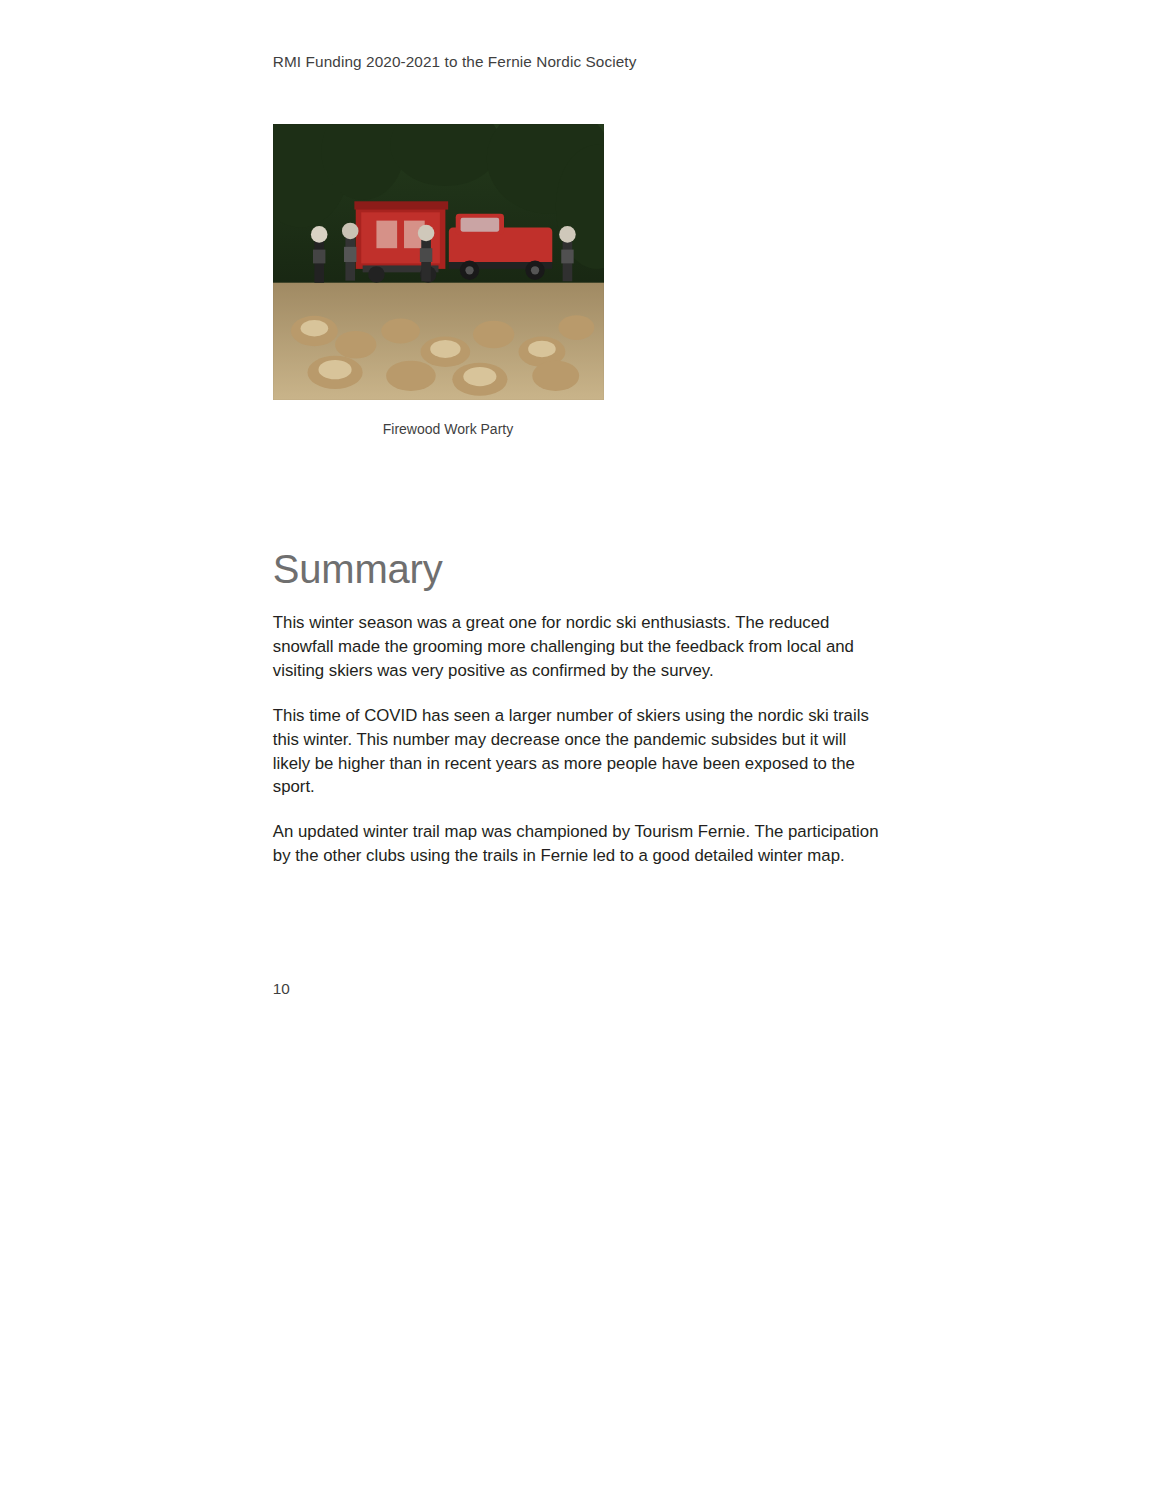RMI Funding 2020-2021 to the Fernie Nordic Society
Firewood Work Party
Summary
This winter season was a great one for nordic ski enthusiasts. The reduced snowfall made the grooming more challenging but the feedback from local and visiting skiers was very positive as confirmed by the survey.
This time of COVID has seen a larger number of skiers using the nordic ski trails this winter. This number may decrease once the pandemic subsides but it will likely be higher than in recent years as more people have been exposed to the sport.
An updated winter trail map was championed by Tourism Fernie. The participation by the other clubs using the trails in Fernie led to a good detailed winter map.
10